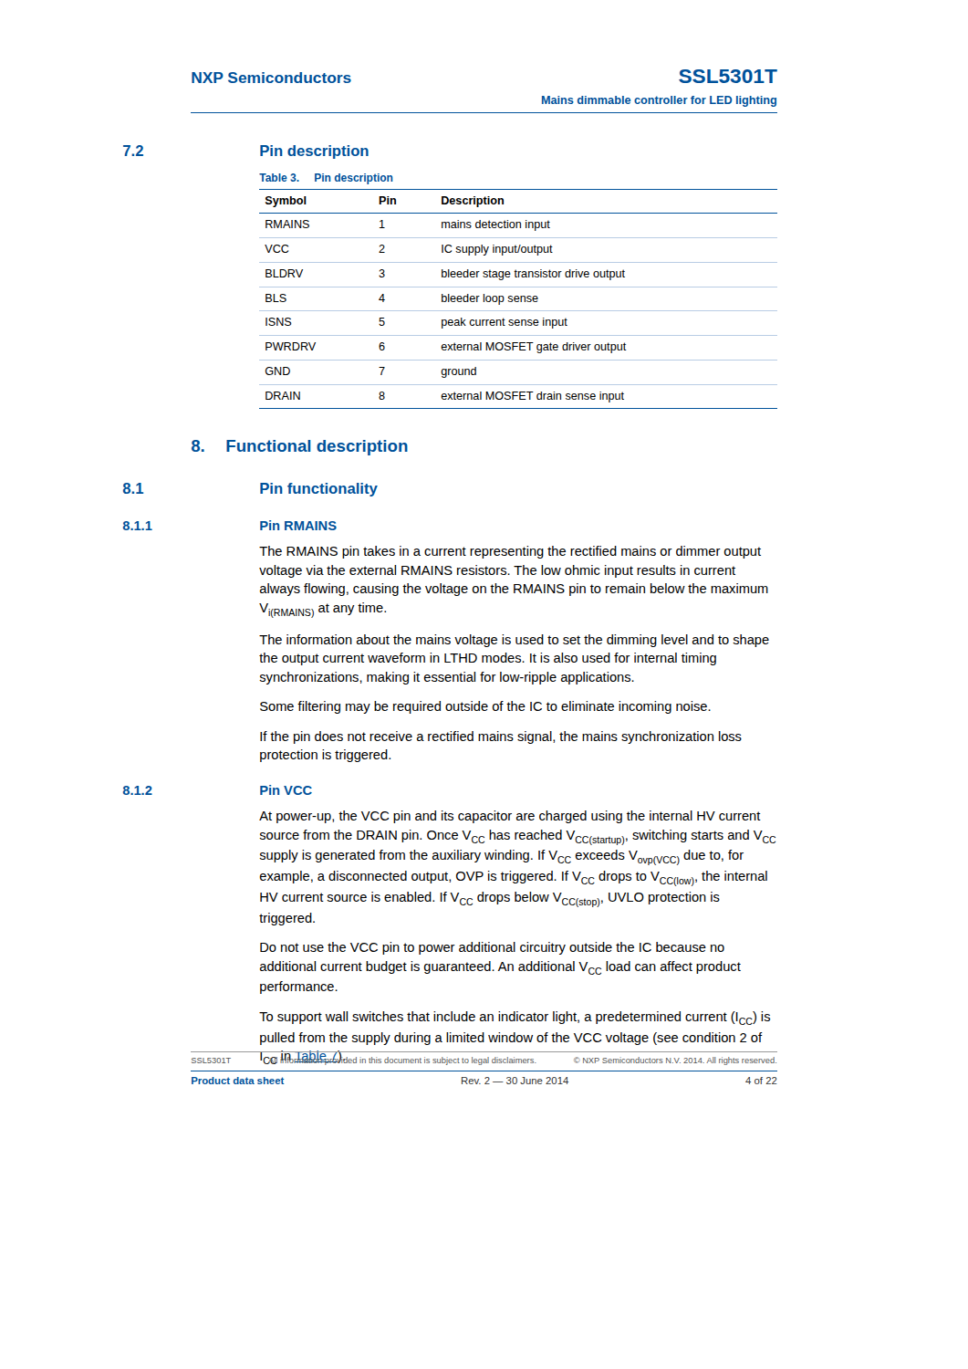NXP Semiconductors
SSL5301T
Mains dimmable controller for LED lighting
7.2 Pin description
Table 3. Pin description
| Symbol | Pin | Description |
| --- | --- | --- |
| RMAINS | 1 | mains detection input |
| VCC | 2 | IC supply input/output |
| BLDRV | 3 | bleeder stage transistor drive output |
| BLS | 4 | bleeder loop sense |
| ISNS | 5 | peak current sense input |
| PWRDRV | 6 | external MOSFET gate driver output |
| GND | 7 | ground |
| DRAIN | 8 | external MOSFET drain sense input |
8. Functional description
8.1 Pin functionality
8.1.1 Pin RMAINS
The RMAINS pin takes in a current representing the rectified mains or dimmer output voltage via the external RMAINS resistors. The low ohmic input results in current always flowing, causing the voltage on the RMAINS pin to remain below the maximum Vi(RMAINS) at any time.
The information about the mains voltage is used to set the dimming level and to shape the output current waveform in LTHD modes. It is also used for internal timing synchronizations, making it essential for low-ripple applications.
Some filtering may be required outside of the IC to eliminate incoming noise.
If the pin does not receive a rectified mains signal, the mains synchronization loss protection is triggered.
8.1.2 Pin VCC
At power-up, the VCC pin and its capacitor are charged using the internal HV current source from the DRAIN pin. Once VCC has reached VCC(startup), switching starts and VCC supply is generated from the auxiliary winding. If VCC exceeds Vovp(VCC) due to, for example, a disconnected output, OVP is triggered. If VCC drops to VCC(low), the internal HV current source is enabled. If VCC drops below VCC(stop), UVLO protection is triggered.
Do not use the VCC pin to power additional circuitry outside the IC because no additional current budget is guaranteed. An additional VCC load can affect product performance.
To support wall switches that include an indicator light, a predetermined current (ICC) is pulled from the supply during a limited window of the VCC voltage (see condition 2 of ICC in Table 7).
SSL5301T
All information provided in this document is subject to legal disclaimers.
© NXP Semiconductors N.V. 2014. All rights reserved.
Product data sheet
Rev. 2 — 30 June 2014
4 of 22